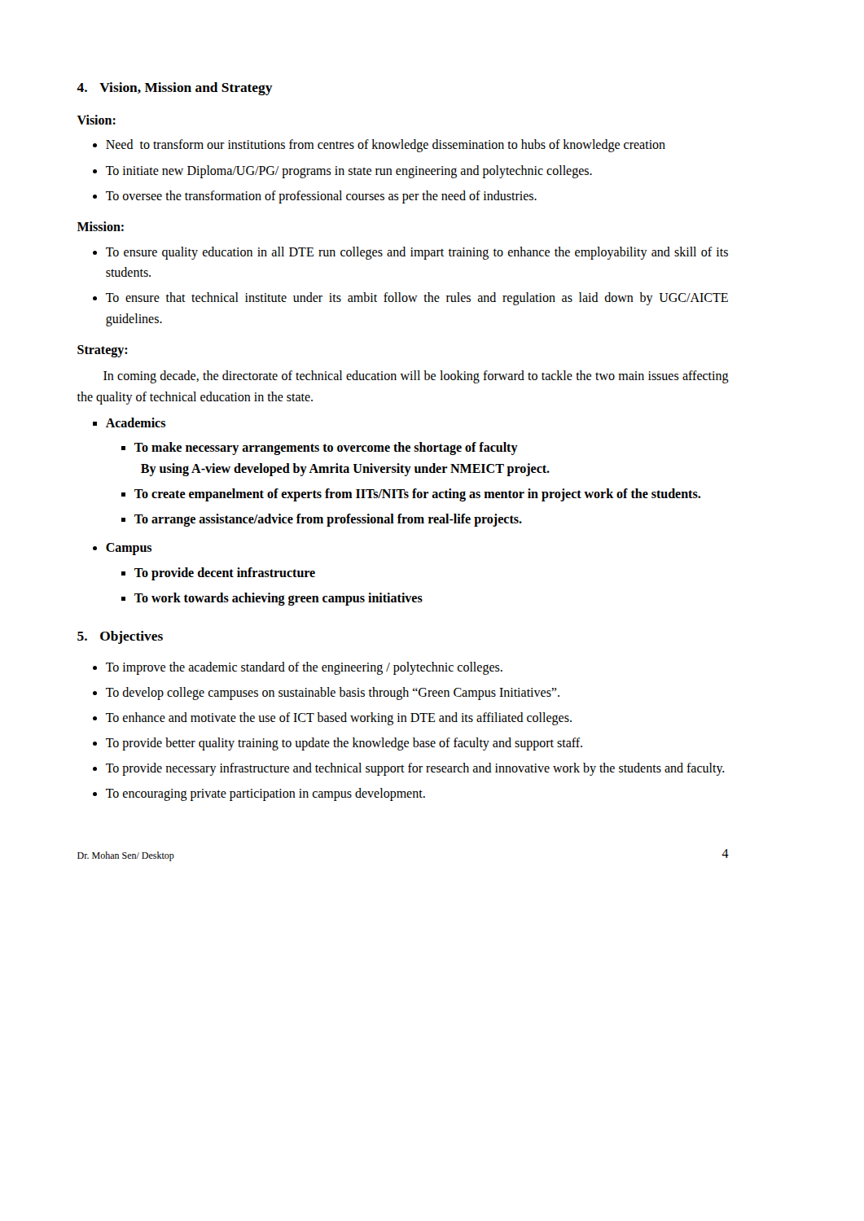4. Vision, Mission and Strategy
Vision:
Need to transform our institutions from centres of knowledge dissemination to hubs of knowledge creation
To initiate new Diploma/UG/PG/ programs in state run engineering and polytechnic colleges.
To oversee the transformation of professional courses as per the need of industries.
Mission:
To ensure quality education in all DTE run colleges and impart training to enhance the employability and skill of its students.
To ensure that technical institute under its ambit follow the rules and regulation as laid down by UGC/AICTE guidelines.
Strategy:
In coming decade, the directorate of technical education will be looking forward to tackle the two main issues affecting the quality of technical education in the state.
Academics
To make necessary arrangements to overcome the shortage of faculty By using A-view developed by Amrita University under NMEICT project.
To create empanelment of experts from IITs/NITs for acting as mentor in project work of the students.
To arrange assistance/advice from professional from real-life projects.
Campus
To provide decent infrastructure
To work towards achieving green campus initiatives
5. Objectives
To improve the academic standard of the engineering / polytechnic colleges.
To develop college campuses on sustainable basis through “Green Campus Initiatives”.
To enhance and motivate the use of ICT based working in DTE and its affiliated colleges.
To provide better quality training to update the knowledge base of faculty and support staff.
To provide necessary infrastructure and technical support for research and innovative work by the students and faculty.
To encouraging private participation in campus development.
Dr. Mohan Sen/ Desktop 4